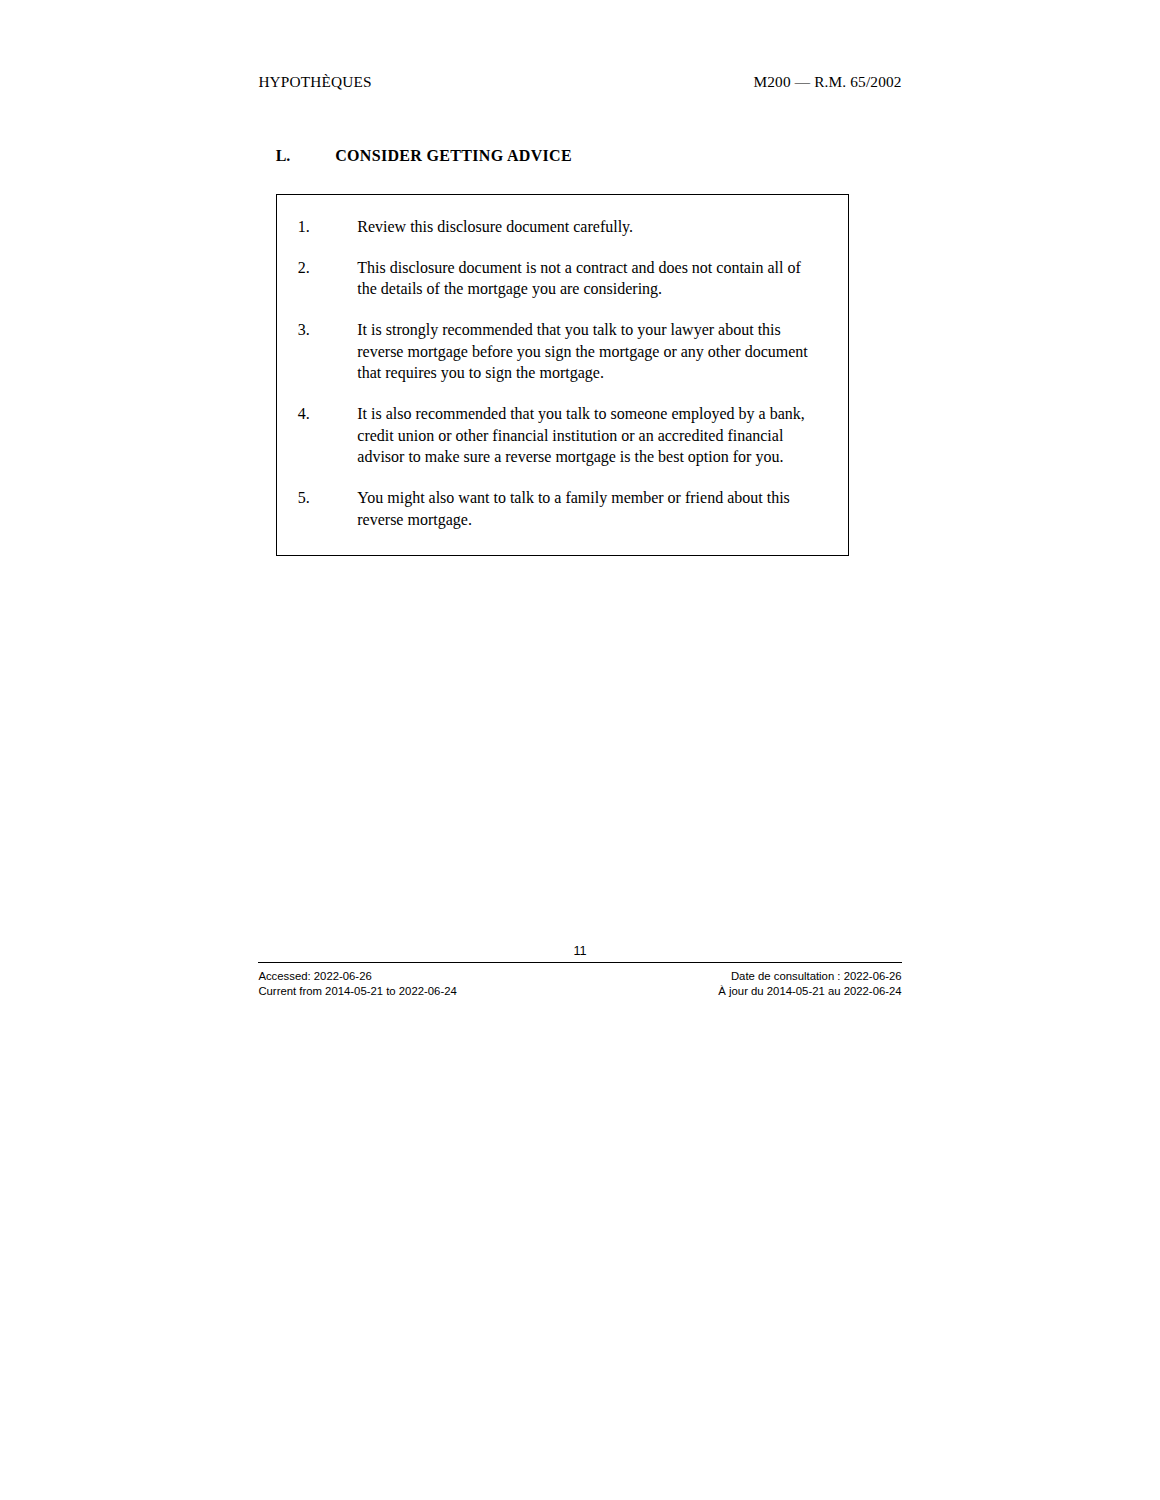Hypothèques
M200 — R.M. 65/2002
L. CONSIDER GETTING ADVICE
1. Review this disclosure document carefully.
2. This disclosure document is not a contract and does not contain all of the details of the mortgage you are considering.
3. It is strongly recommended that you talk to your lawyer about this reverse mortgage before you sign the mortgage or any other document that requires you to sign the mortgage.
4. It is also recommended that you talk to someone employed by a bank, credit union or other financial institution or an accredited financial advisor to make sure a reverse mortgage is the best option for you.
5. You might also want to talk to a family member or friend about this reverse mortgage.
11
Accessed: 2022-06-26
Current from 2014-05-21 to 2022-06-24
Date de consultation : 2022-06-26
À jour du 2014-05-21 au 2022-06-24